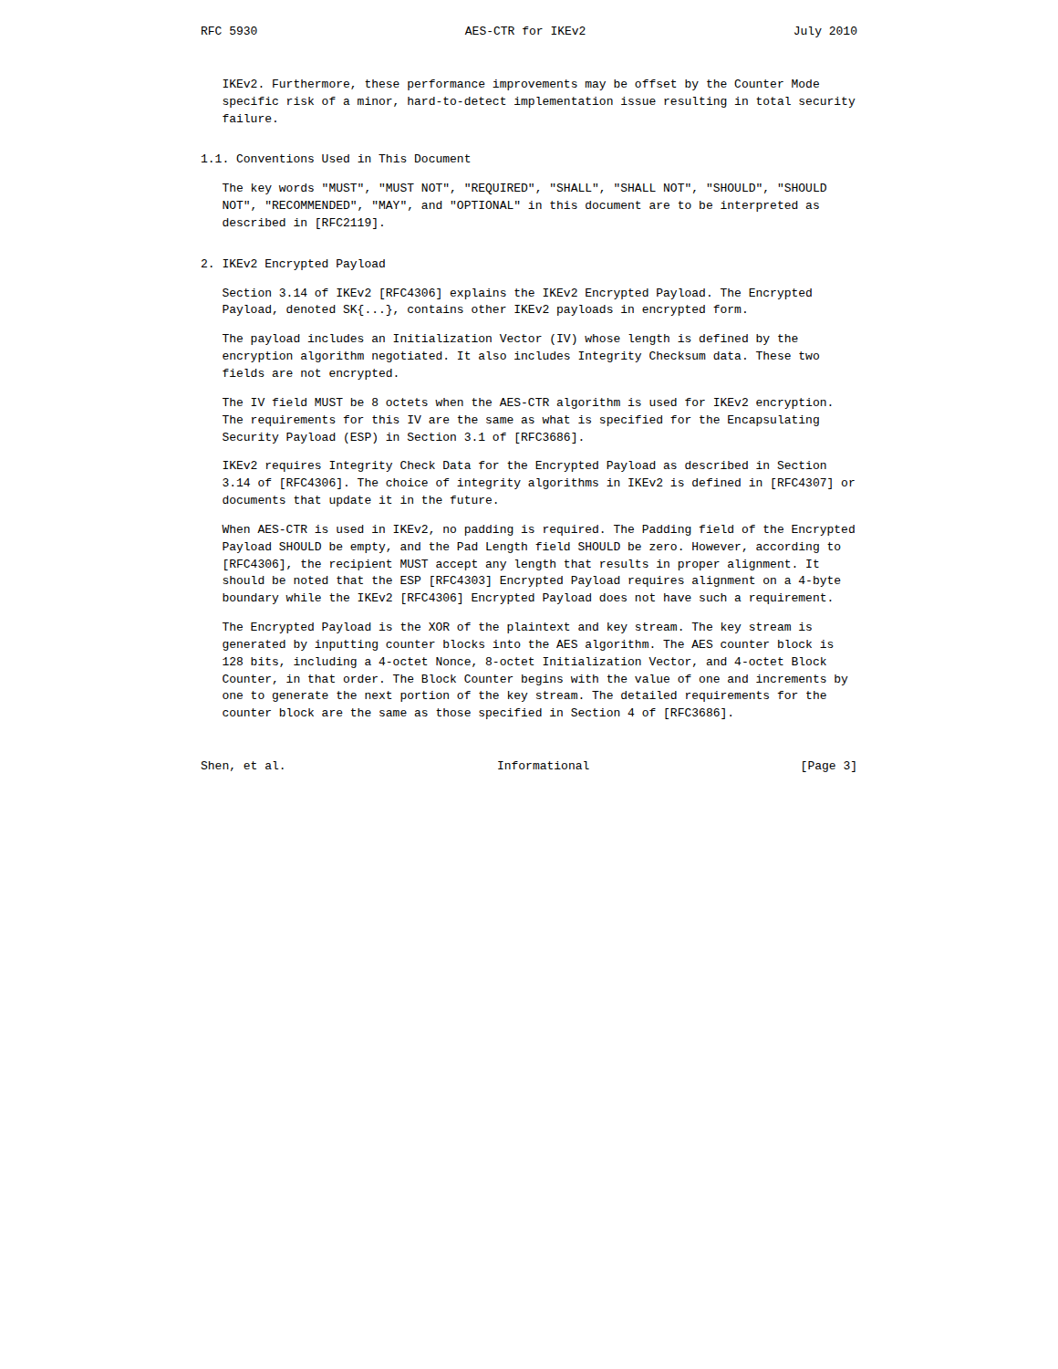RFC 5930 AES-CTR for IKEv2 July 2010
IKEv2. Furthermore, these performance improvements may be offset by the Counter Mode specific risk of a minor, hard-to-detect implementation issue resulting in total security failure.
1.1. Conventions Used in This Document
The key words "MUST", "MUST NOT", "REQUIRED", "SHALL", "SHALL NOT", "SHOULD", "SHOULD NOT", "RECOMMENDED", "MAY", and "OPTIONAL" in this document are to be interpreted as described in [RFC2119].
2. IKEv2 Encrypted Payload
Section 3.14 of IKEv2 [RFC4306] explains the IKEv2 Encrypted Payload. The Encrypted Payload, denoted SK{...}, contains other IKEv2 payloads in encrypted form.
The payload includes an Initialization Vector (IV) whose length is defined by the encryption algorithm negotiated. It also includes Integrity Checksum data. These two fields are not encrypted.
The IV field MUST be 8 octets when the AES-CTR algorithm is used for IKEv2 encryption. The requirements for this IV are the same as what is specified for the Encapsulating Security Payload (ESP) in Section 3.1 of [RFC3686].
IKEv2 requires Integrity Check Data for the Encrypted Payload as described in Section 3.14 of [RFC4306]. The choice of integrity algorithms in IKEv2 is defined in [RFC4307] or documents that update it in the future.
When AES-CTR is used in IKEv2, no padding is required. The Padding field of the Encrypted Payload SHOULD be empty, and the Pad Length field SHOULD be zero. However, according to [RFC4306], the recipient MUST accept any length that results in proper alignment. It should be noted that the ESP [RFC4303] Encrypted Payload requires alignment on a 4-byte boundary while the IKEv2 [RFC4306] Encrypted Payload does not have such a requirement.
The Encrypted Payload is the XOR of the plaintext and key stream. The key stream is generated by inputting counter blocks into the AES algorithm. The AES counter block is 128 bits, including a 4-octet Nonce, 8-octet Initialization Vector, and 4-octet Block Counter, in that order. The Block Counter begins with the value of one and increments by one to generate the next portion of the key stream. The detailed requirements for the counter block are the same as those specified in Section 4 of [RFC3686].
Shen, et al. Informational [Page 3]